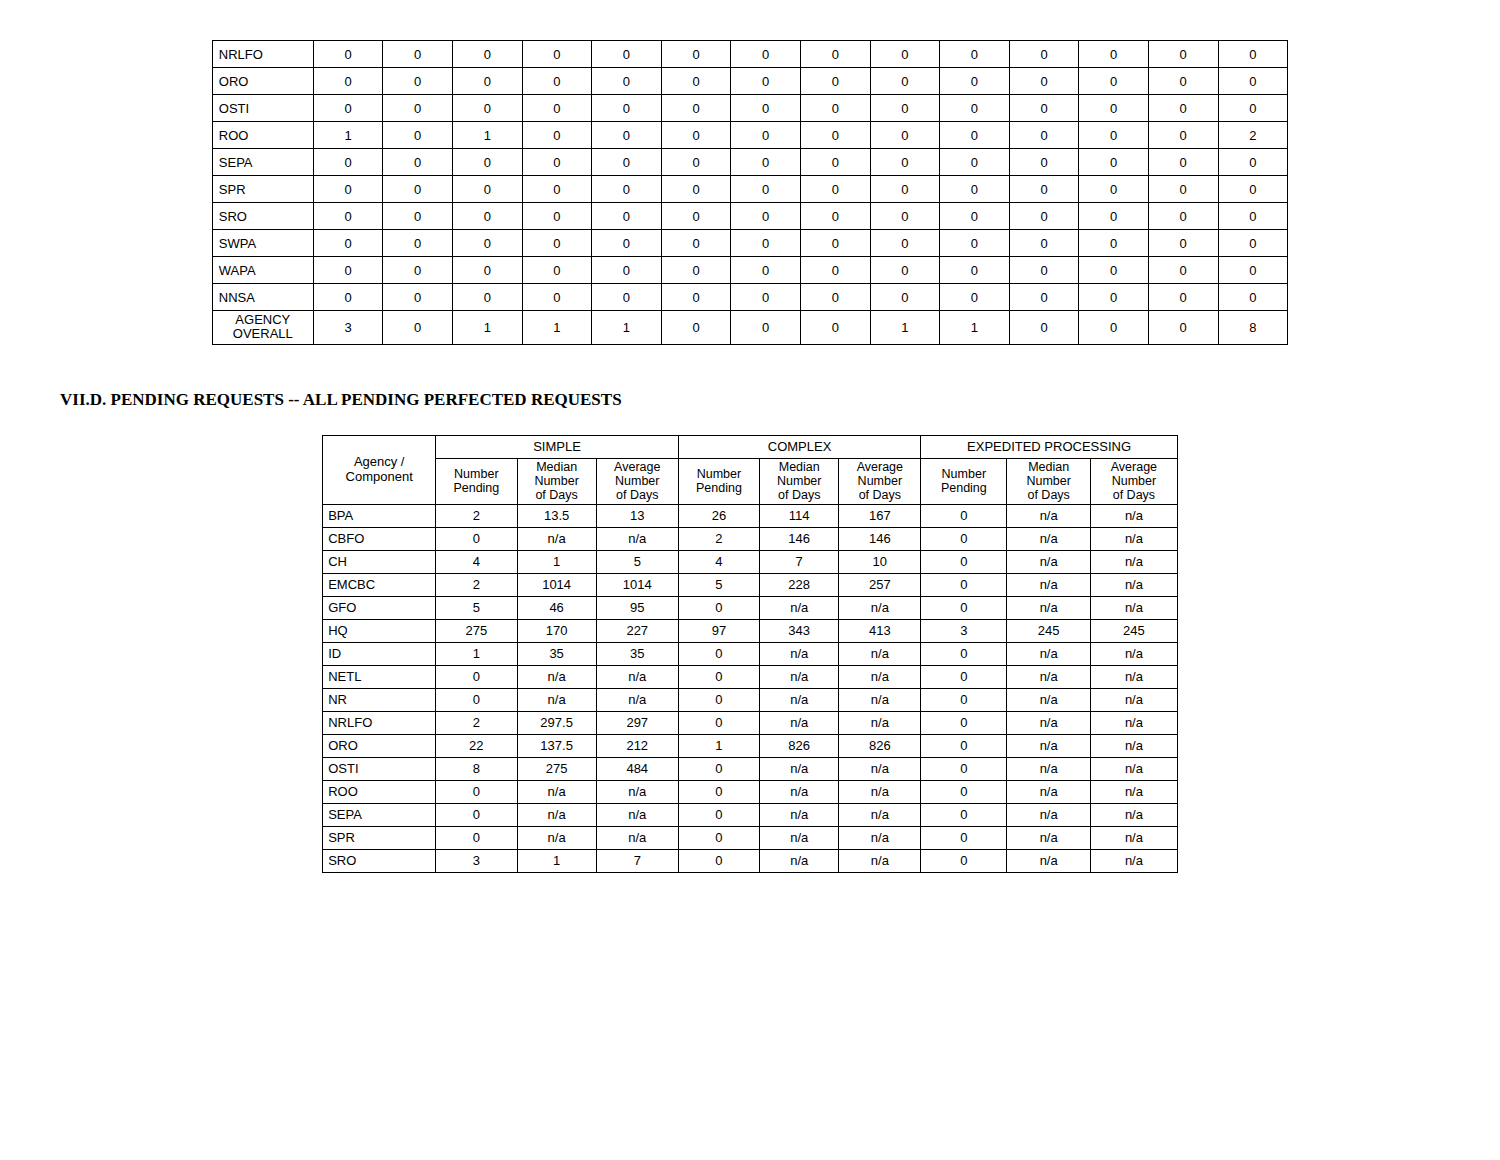| NRLFO | 0 | 0 | 0 | 0 | 0 | 0 | 0 | 0 | 0 | 0 | 0 | 0 | 0 | 0 |
| ORO | 0 | 0 | 0 | 0 | 0 | 0 | 0 | 0 | 0 | 0 | 0 | 0 | 0 | 0 |
| OSTI | 0 | 0 | 0 | 0 | 0 | 0 | 0 | 0 | 0 | 0 | 0 | 0 | 0 | 0 |
| ROO | 1 | 0 | 1 | 0 | 0 | 0 | 0 | 0 | 0 | 0 | 0 | 0 | 0 | 2 |
| SEPA | 0 | 0 | 0 | 0 | 0 | 0 | 0 | 0 | 0 | 0 | 0 | 0 | 0 | 0 |
| SPR | 0 | 0 | 0 | 0 | 0 | 0 | 0 | 0 | 0 | 0 | 0 | 0 | 0 | 0 |
| SRO | 0 | 0 | 0 | 0 | 0 | 0 | 0 | 0 | 0 | 0 | 0 | 0 | 0 | 0 |
| SWPA | 0 | 0 | 0 | 0 | 0 | 0 | 0 | 0 | 0 | 0 | 0 | 0 | 0 | 0 |
| WAPA | 0 | 0 | 0 | 0 | 0 | 0 | 0 | 0 | 0 | 0 | 0 | 0 | 0 | 0 |
| NNSA | 0 | 0 | 0 | 0 | 0 | 0 | 0 | 0 | 0 | 0 | 0 | 0 | 0 | 0 |
| AGENCY OVERALL | 3 | 0 | 1 | 1 | 1 | 0 | 0 | 0 | 1 | 1 | 0 | 0 | 0 | 8 |
VII.D. PENDING REQUESTS -- ALL PENDING PERFECTED REQUESTS
| Agency / Component | SIMPLE | COMPLEX | EXPEDITED PROCESSING |
| --- | --- | --- | --- |
| Number Pending | Median Number of Days | Average Number of Days | Number Pending | Median Number of Days | Average Number of Days | Number Pending | Median Number of Days | Average Number of Days |
| BPA | 2 | 13.5 | 13 | 26 | 114 | 167 | 0 | n/a | n/a |
| CBFO | 0 | n/a | n/a | 2 | 146 | 146 | 0 | n/a | n/a |
| CH | 4 | 1 | 5 | 4 | 7 | 10 | 0 | n/a | n/a |
| EMCBC | 2 | 1014 | 1014 | 5 | 228 | 257 | 0 | n/a | n/a |
| GFO | 5 | 46 | 95 | 0 | n/a | n/a | 0 | n/a | n/a |
| HQ | 275 | 170 | 227 | 97 | 343 | 413 | 3 | 245 | 245 |
| ID | 1 | 35 | 35 | 0 | n/a | n/a | 0 | n/a | n/a |
| NETL | 0 | n/a | n/a | 0 | n/a | n/a | 0 | n/a | n/a |
| NR | 0 | n/a | n/a | 0 | n/a | n/a | 0 | n/a | n/a |
| NRLFO | 2 | 297.5 | 297 | 0 | n/a | n/a | 0 | n/a | n/a |
| ORO | 22 | 137.5 | 212 | 1 | 826 | 826 | 0 | n/a | n/a |
| OSTI | 8 | 275 | 484 | 0 | n/a | n/a | 0 | n/a | n/a |
| ROO | 0 | n/a | n/a | 0 | n/a | n/a | 0 | n/a | n/a |
| SEPA | 0 | n/a | n/a | 0 | n/a | n/a | 0 | n/a | n/a |
| SPR | 0 | n/a | n/a | 0 | n/a | n/a | 0 | n/a | n/a |
| SRO | 3 | 1 | 7 | 0 | n/a | n/a | 0 | n/a | n/a |